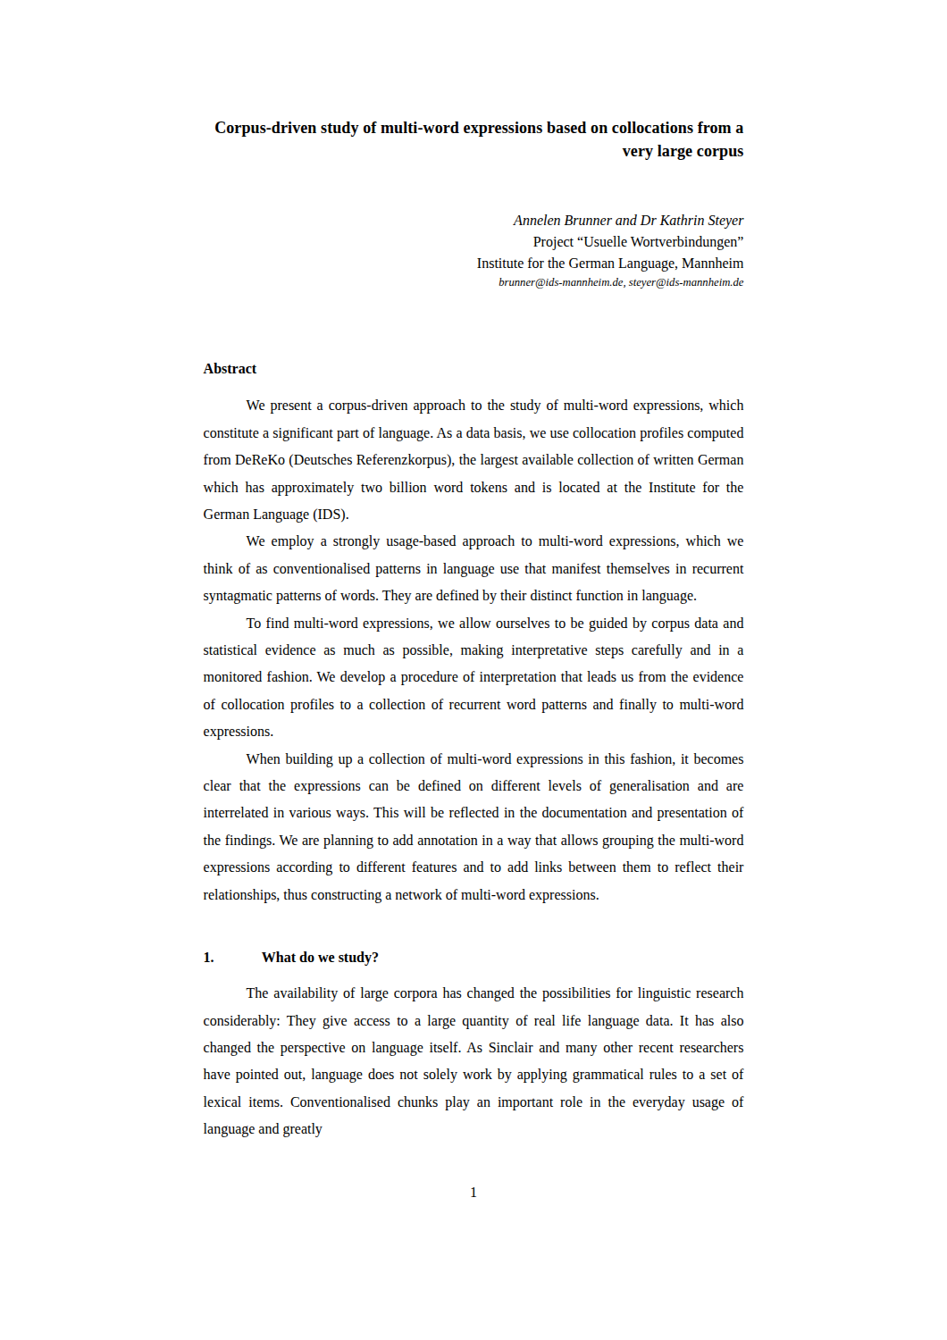Corpus-driven study of multi-word expressions based on collocations from a very large corpus
Annelen Brunner and Dr Kathrin Steyer
Project “Usuelle Wortverbindungen”
Institute for the German Language, Mannheim
brunner@ids-mannheim.de, steyer@ids-mannheim.de
Abstract
We present a corpus-driven approach to the study of multi-word expressions, which constitute a significant part of language. As a data basis, we use collocation profiles computed from DeReKo (Deutsches Referenzkorpus), the largest available collection of written German which has approximately two billion word tokens and is located at the Institute for the German Language (IDS).
We employ a strongly usage-based approach to multi-word expressions, which we think of as conventionalised patterns in language use that manifest themselves in recurrent syntagmatic patterns of words. They are defined by their distinct function in language.
To find multi-word expressions, we allow ourselves to be guided by corpus data and statistical evidence as much as possible, making interpretative steps carefully and in a monitored fashion. We develop a procedure of interpretation that leads us from the evidence of collocation profiles to a collection of recurrent word patterns and finally to multi-word expressions.
When building up a collection of multi-word expressions in this fashion, it becomes clear that the expressions can be defined on different levels of generalisation and are interrelated in various ways. This will be reflected in the documentation and presentation of the findings. We are planning to add annotation in a way that allows grouping the multi-word expressions according to different features and to add links between them to reflect their relationships, thus constructing a network of multi-word expressions.
1. What do we study?
The availability of large corpora has changed the possibilities for linguistic research considerably: They give access to a large quantity of real life language data. It has also changed the perspective on language itself. As Sinclair and many other recent researchers have pointed out, language does not solely work by applying grammatical rules to a set of lexical items. Conventionalised chunks play an important role in the everyday usage of language and greatly
1